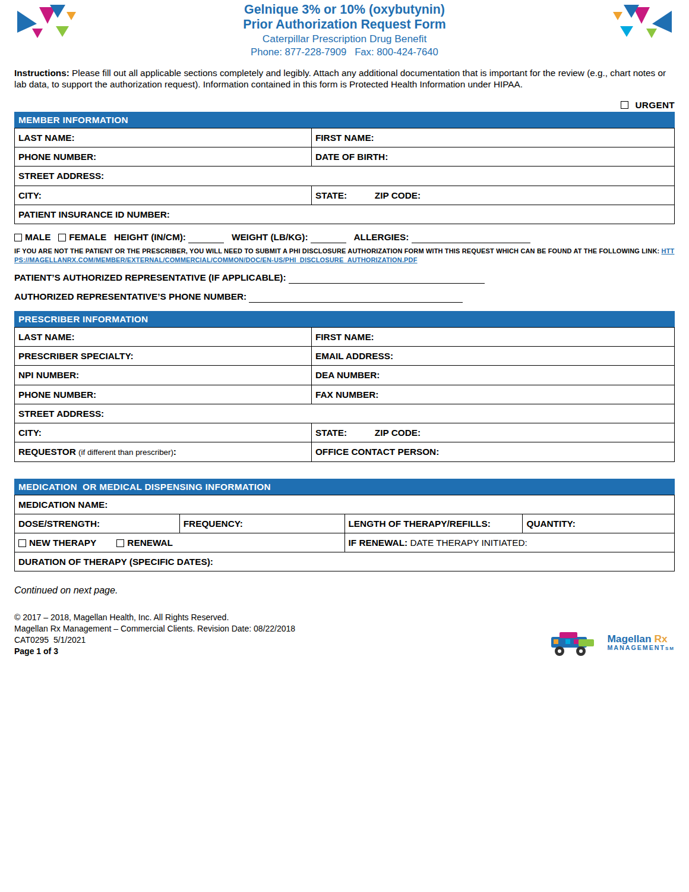Gelnique 3% or 10% (oxybutynin)
Prior Authorization Request Form
Caterpillar Prescription Drug Benefit
Phone: 877-228-7909 Fax: 800-424-7640
Instructions: Please fill out all applicable sections completely and legibly. Attach any additional documentation that is important for the review (e.g., chart notes or lab data, to support the authorization request). Information contained in this form is Protected Health Information under HIPAA.
URGENT
| MEMBER INFORMATION |
| LAST NAME: | FIRST NAME: |
| PHONE NUMBER: | DATE OF BIRTH: |
| STREET ADDRESS: |
| CITY: | STATE: ZIP CODE: |
| PATIENT INSURANCE ID NUMBER: |
MALE FEMALE HEIGHT (IN/CM): WEIGHT (LB/KG): ALLERGIES:
IF YOU ARE NOT THE PATIENT OR THE PRESCRIBER, YOU WILL NEED TO SUBMIT A PHI DISCLOSURE AUTHORIZATION FORM WITH THIS REQUEST WHICH CAN BE FOUND AT THE FOLLOWING LINK: HTTPS://MAGELLANRX.COM/MEMBER/EXTERNAL/COMMERCIAL/COMMON/DOC/EN-US/PHI_DISCLOSURE_AUTHORIZATION.PDF
PATIENT’S AUTHORIZED REPRESENTATIVE (IF APPLICABLE):
AUTHORIZED REPRESENTATIVE’S PHONE NUMBER:
| PRESCRIBER INFORMATION |
| LAST NAME: | FIRST NAME: |
| PRESCRIBER SPECIALTY: | EMAIL ADDRESS: |
| NPI NUMBER: | DEA NUMBER: |
| PHONE NUMBER: | FAX NUMBER: |
| STREET ADDRESS: |
| CITY: | STATE: ZIP CODE: |
| REQUESTOR (if different than prescriber) : | OFFICE CONTACT PERSON: |
| MEDICATION OR MEDICAL DISPENSING INFORMATION |
| MEDICATION NAME: |
| DOSE/STRENGTH: | FREQUENCY: | LENGTH OF THERAPY/REFILLS: | QUANTITY: |
| NEW THERAPY RENEWAL | IF RENEWAL: DATE THERAPY INITIATED: |
| DURATION OF THERAPY (SPECIFIC DATES): |
Continued on next page.
© 2017 – 2018, Magellan Health, Inc. All Rights Reserved.
Magellan Rx Management – Commercial Clients. Revision Date: 08/22/2018
CAT0295 5/1/2021
Page 1 of 3
Magellan Rx
MANAGEMENTSM